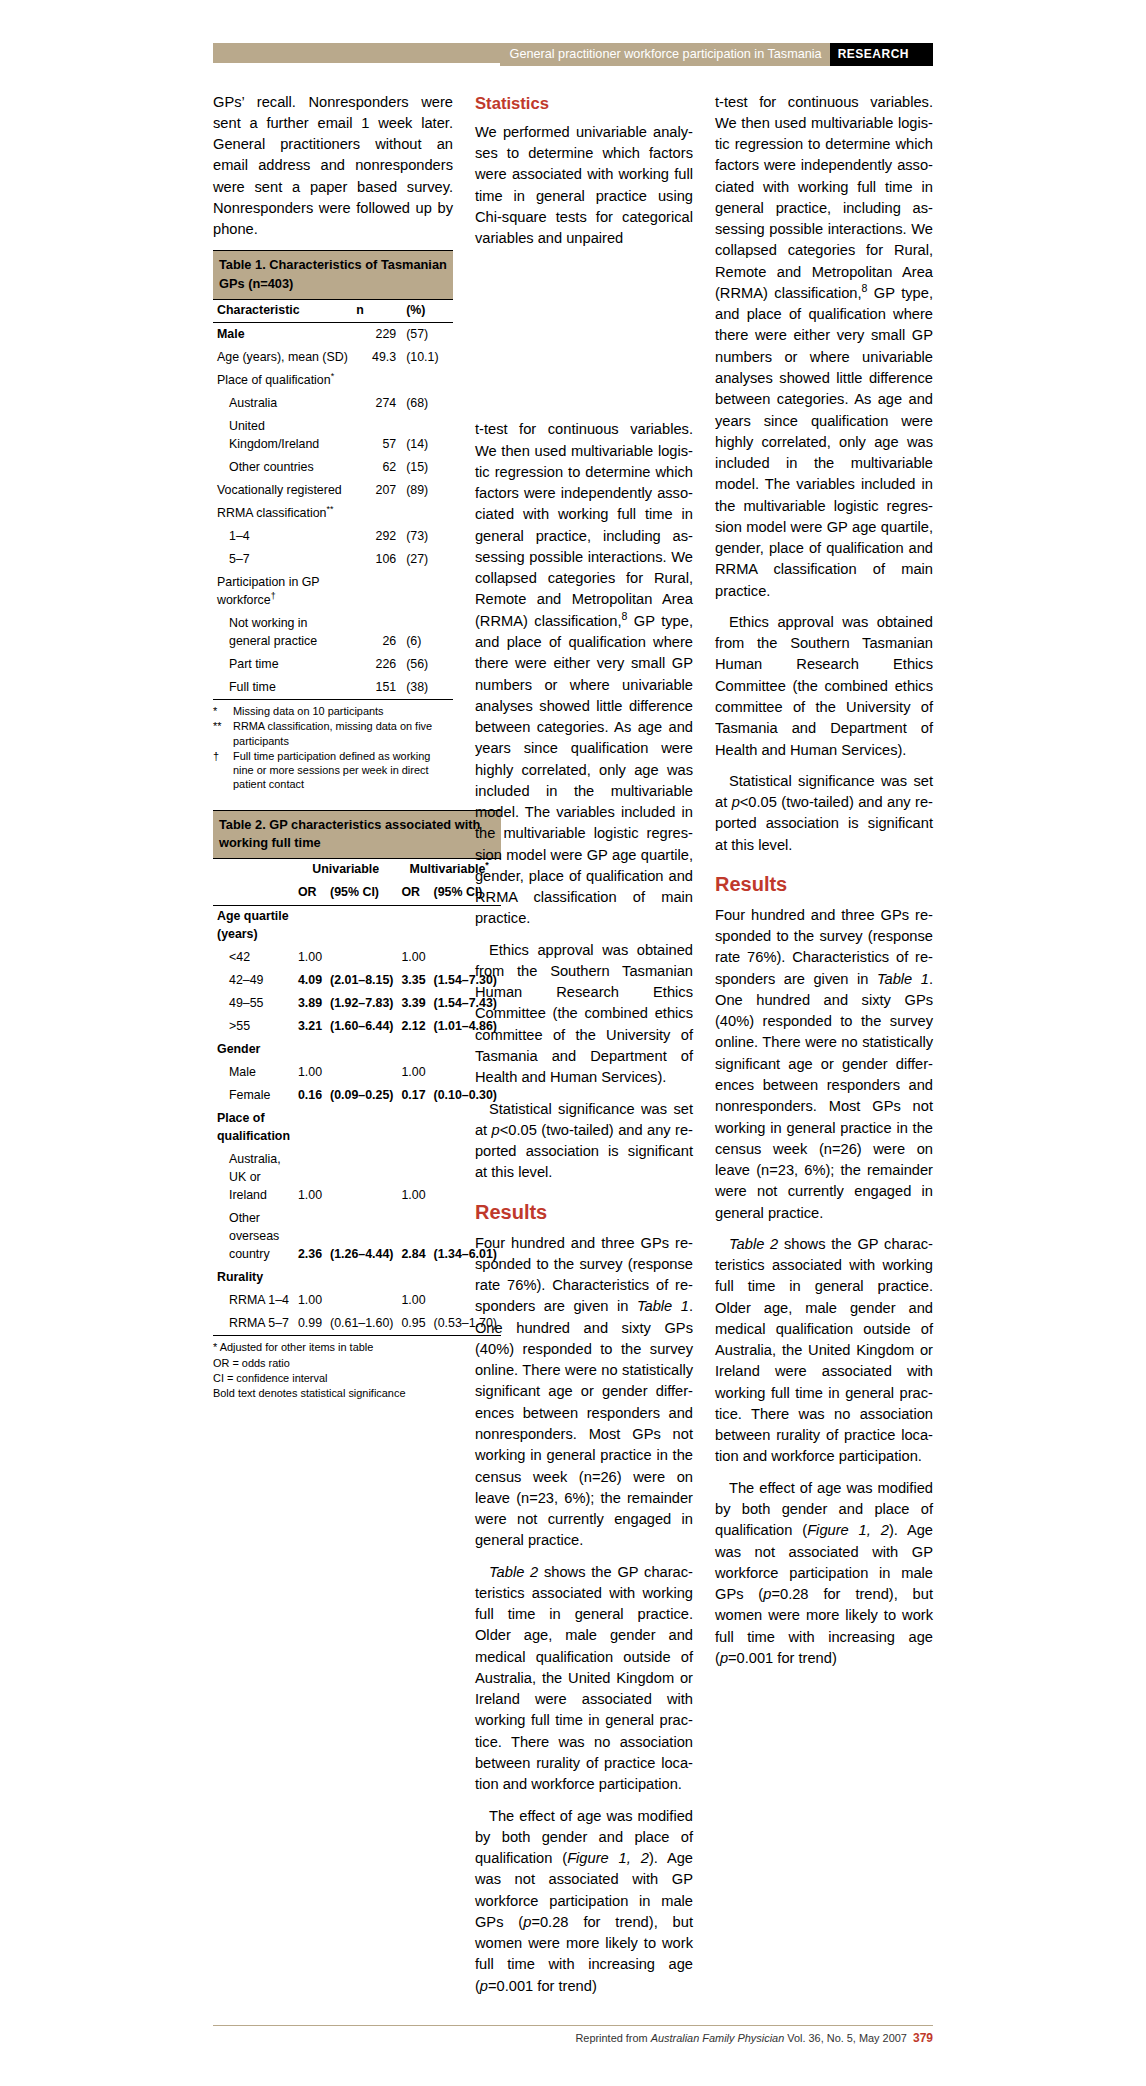General practitioner workforce participation in Tasmania
RESEARCH
GPs’ recall. Nonresponders were sent a further email 1 week later. General practitioners without an email address and nonresponders were sent a paper based survey. Nonresponders were followed up by phone.
Table 1. Characteristics of Tasmanian GPs (n=403)
| Characteristic | n | (%) |
| --- | --- | --- |
| Male | 229 | (57) |
| Age (years), mean (SD) | 49.3 | (10.1) |
| Place of qualification * | | |
| Australia | 274 | (68) |
| United Kingdom/Ireland | 57 | (14) |
| Other countries | 62 | (15) |
| Vocationally registered | 207 | (89) |
| RRMA classification ** | | |
| 1–4 | 292 | (73) |
| 5–7 | 106 | (27) |
| Participation in GP workforce † | | |
| Not working in general practice | 26 | (6) |
| Part time | 226 | (56) |
| Full time | 151 | (38) |
*Missing data on 10 participants
**RRMA classification, missing data on five participants
†Full time participation defined as working nine or more sessions per week in direct patient contact
Table 2. GP characteristics associated with working full time
| | Univariable | Multivariable * |
| --- | --- | --- |
| | OR | (95% CI) | OR | (95% CI) |
| Age quartile (years) | | | | |
| <42 | 1.00 | | 1.00 | |
| 42–49 | 4.09 | (2.01–8.15) | 3.35 | (1.54–7.30) |
| 49–55 | 3.89 | (1.92–7.83) | 3.39 | (1.54–7.43) |
| >55 | 3.21 | (1.60–6.44) | 2.12 | (1.01–4.86) |
| Gender | | | | |
| Male | 1.00 | | 1.00 | |
| Female | 0.16 | (0.09–0.25) | 0.17 | (0.10–0.30) |
| Place of qualification | | | | |
| Australia, UK or Ireland | 1.00 | | 1.00 | |
| Other overseas country | 2.36 | (1.26–4.44) | 2.84 | (1.34–6.01) |
| Rurality | | | | |
| RRMA 1–4 | 1.00 | | 1.00 | |
| RRMA 5–7 | 0.99 | (0.61–1.60) | 0.95 | (0.53–1.70) |
* Adjusted for other items in table
OR = odds ratio
CI = confidence interval
Bold text denotes statistical significance
Statistics
We performed univariable analyses to determine which factors were associated with working full time in general practice using Chi-square tests for categorical variables and unpaired
t-test for continuous variables. We then used multivariable logistic regression to determine which factors were independently associated with working full time in general practice, including assessing possible interactions. We collapsed categories for Rural, Remote and Metropolitan Area (RRMA) classification,8 GP type, and place of qualification where there were either very small GP numbers or where univariable analyses showed little difference between categories. As age and years since qualification were highly correlated, only age was included in the multivariable model. The variables included in the multivariable logistic regression model were GP age quartile, gender, place of qualification and RRMA classification of main practice.
Ethics approval was obtained from the Southern Tasmanian Human Research Ethics Committee (the combined ethics committee of the University of Tasmania and Department of Health and Human Services).
Statistical significance was set at p<0.05 (two-tailed) and any reported association is significant at this level.
Results
Four hundred and three GPs responded to the survey (response rate 76%). Characteristics of responders are given in Table 1. One hundred and sixty GPs (40%) responded to the survey online. There were no statistically significant age or gender differences between responders and nonresponders. Most GPs not working in general practice in the census week (n=26) were on leave (n=23, 6%); the remainder were not currently engaged in general practice.
Table 2 shows the GP characteristics associated with working full time in general practice. Older age, male gender and medical qualification outside of Australia, the United Kingdom or Ireland were associated with working full time in general practice. There was no association between rurality of practice location and workforce participation.
The effect of age was modified by both gender and place of qualification (Figure 1, 2). Age was not associated with GP workforce participation in male GPs (p=0.28 for trend), but women were more likely to work full time with increasing age (p=0.001 for trend)
t-test for continuous variables. We then used multivariable logistic regression to determine which factors were independently associated with working full time in general practice, including assessing possible interactions. We collapsed categories for Rural, Remote and Metropolitan Area (RRMA) classification,8 GP type, and place of qualification where there were either very small GP numbers or where univariable analyses showed little difference between categories. As age and years since qualification were highly correlated, only age was included in the multivariable model. The variables included in the multivariable logistic regression model were GP age quartile, gender, place of qualification and RRMA classification of main practice.
Ethics approval was obtained from the Southern Tasmanian Human Research Ethics Committee (the combined ethics committee of the University of Tasmania and Department of Health and Human Services).
Statistical significance was set at p<0.05 (two-tailed) and any reported association is significant at this level.
Results
Four hundred and three GPs responded to the survey (response rate 76%). Characteristics of responders are given in Table 1. One hundred and sixty GPs (40%) responded to the survey online. There were no statistically significant age or gender differences between responders and nonresponders. Most GPs not working in general practice in the census week (n=26) were on leave (n=23, 6%); the remainder were not currently engaged in general practice.
Table 2 shows the GP characteristics associated with working full time in general practice. Older age, male gender and medical qualification outside of Australia, the United Kingdom or Ireland were associated with working full time in general practice. There was no association between rurality of practice location and workforce participation.
The effect of age was modified by both gender and place of qualification (Figure 1, 2). Age was not associated with GP workforce participation in male GPs (p=0.28 for trend), but women were more likely to work full time with increasing age (p=0.001 for trend)
Reprinted from Australian Family Physician Vol. 36, No. 5, May 2007 379